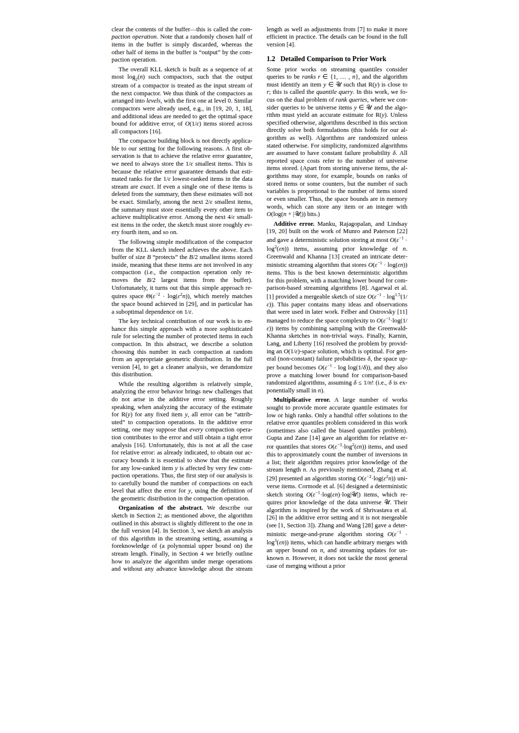clear the contents of the buffer—this is called the compaction operation. Note that a randomly chosen half of items in the buffer is simply discarded, whereas the other half of items in the buffer is “output” by the compaction operation.
The overall KLL sketch is built as a sequence of at most log2(n) such compactors, such that the output stream of a compactor is treated as the input stream of the next compactor. We thus think of the compactors as arranged into levels, with the first one at level 0. Similar compactors were already used, e.g., in [19, 20, 1, 18], and additional ideas are needed to get the optimal space bound for additive error, of O(1/ε) items stored across all compactors [16].
The compactor building block is not directly applicable to our setting for the following reasons. A first observation is that to achieve the relative error guarantee, we need to always store the 1/ε smallest items. This is because the relative error guarantee demands that estimated ranks for the 1/ε lowest-ranked items in the data stream are exact. If even a single one of these items is deleted from the summary, then these estimates will not be exact. Similarly, among the next 2/ε smallest items, the summary must store essentially every other item to achieve multiplicative error. Among the next 4/ε smallest items in the order, the sketch must store roughly every fourth item, and so on.
The following simple modification of the compactor from the KLL sketch indeed achieves the above. Each buffer of size B “protects” the B/2 smallest items stored inside, meaning that these items are not involved in any compaction (i.e., the compaction operation only removes the B/2 largest items from the buffer). Unfortunately, it turns out that this simple approach requires space Θ(ε−2 · log(ε2n)), which merely matches the space bound achieved in [29], and in particular has a suboptimal dependence on 1/ε.
The key technical contribution of our work is to enhance this simple approach with a more sophisticated rule for selecting the number of protected items in each compaction. In this abstract, we describe a solution choosing this number in each compaction at random from an appropriate geometric distribution. In the full version [4], to get a cleaner analysis, we derandomize this distribution.
While the resulting algorithm is relatively simple, analyzing the error behavior brings new challenges that do not arise in the additive error setting. Roughly speaking, when analyzing the accuracy of the estimate for R(y) for any fixed item y, all error can be “attributed” to compaction operations. In the additive error setting, one may suppose that every compaction operation contributes to the error and still obtain a tight error analysis [16]. Unfortunately, this is not at all the case for relative error: as already indicated, to obtain our accuracy bounds it is essential to show that the estimate for any low-ranked item y is affected by very few compaction operations. Thus, the first step of our analysis is to carefully bound the number of compactions on each level that affect the error for y, using the definition of the geometric distribution in the compaction operation.
Organization of the abstract. We describe our sketch in Section 2; as mentioned above, the algorithm outlined in this abstract is slightly different to the one in the full version [4]. In Section 3, we sketch an analysis of this algorithm in the streaming setting, assuming a foreknowledge of (a polynomial upper bound on) the stream length. Finally, in Section 4 we briefly outline how to analyze the algorithm under merge operations and without any advance knowledge about the stream length as well as adjustments from [7] to make it more efficient in practice. The details can be found in the full version [4].
1.2 Detailed Comparison to Prior Work
Some prior works on streaming quantiles consider queries to be ranks r ∈ {1, … , n}, and the algorithm must identify an item y ∈ 𝒰 such that R(y) is close to r; this is called the quantile query. In this work, we focus on the dual problem of rank queries, where we consider queries to be universe items y ∈ 𝒰 and the algorithm must yield an accurate estimate for R(y). Unless specified otherwise, algorithms described in this section directly solve both formulations (this holds for our algorithm as well). Algorithms are randomized unless stated otherwise. For simplicity, randomized algorithms are assumed to have constant failure probability δ. All reported space costs refer to the number of universe items stored. (Apart from storing universe items, the algorithms may store, for example, bounds on ranks of stored items or some counters, but the number of such variables is proportional to the number of items stored or even smaller. Thus, the space bounds are in memory words, which can store any item or an integer with O(log(n + |𝒰|)) bits.)
Additive error. Manku, Rajagopalan, and Lindsay [19, 20] built on the work of Munro and Paterson [22] and gave a deterministic solution storing at most O(ε−1 · log2(εn)) items, assuming prior knowledge of n. Greenwald and Khanna [13] created an intricate deterministic streaming algorithm that stores O(ε−1 · log(εn)) items. This is the best known deterministic algorithm for this problem, with a matching lower bound for comparison-based streaming algorithms [8]. Agarwal et al. [1] provided a mergeable sketch of size O(ε−1 · log1.5(1/ε)). This paper contains many ideas and observations that were used in later work. Felber and Ostrovsky [11] managed to reduce the space complexity to O(ε−1·log(1/ε)) items by combining sampling with the Greenwald-Khanna sketches in non-trivial ways. Finally, Karnin, Lang, and Liberty [16] resolved the problem by providing an O(1/ε)-space solution, which is optimal. For general (non-constant) failure probabilities δ, the space upper bound becomes O(ε−1 · log log(1/δ)), and they also prove a matching lower bound for comparison-based randomized algorithms, assuming δ ≤ 1/n! (i.e., δ is exponentially small in n).
Multiplicative error. A large number of works sought to provide more accurate quantile estimates for low or high ranks. Only a handful offer solutions to the relative error quantiles problem considered in this work (sometimes also called the biased quantiles problem). Gupta and Zane [14] gave an algorithm for relative error quantiles that stores O(ε−3·log2(εn)) items, and used this to approximately count the number of inversions in a list; their algorithm requires prior knowledge of the stream length n. As previously mentioned, Zhang et al. [29] presented an algorithm storing O(ε−2·log(ε2n)) universe items. Cormode et al. [6] designed a deterministic sketch storing O(ε−1·log(εn)·log|𝒰|) items, which requires prior knowledge of the data universe 𝒰. Their algorithm is inspired by the work of Shrivastava et al. [26] in the additive error setting and it is not mergeable (see [1, Section 3]). Zhang and Wang [28] gave a deterministic merge-and-prune algorithm storing O(ε−1 · log3(εn)) items, which can handle arbitrary merges with an upper bound on n, and streaming updates for unknown n. However, it does not tackle the most general case of merging without a prior